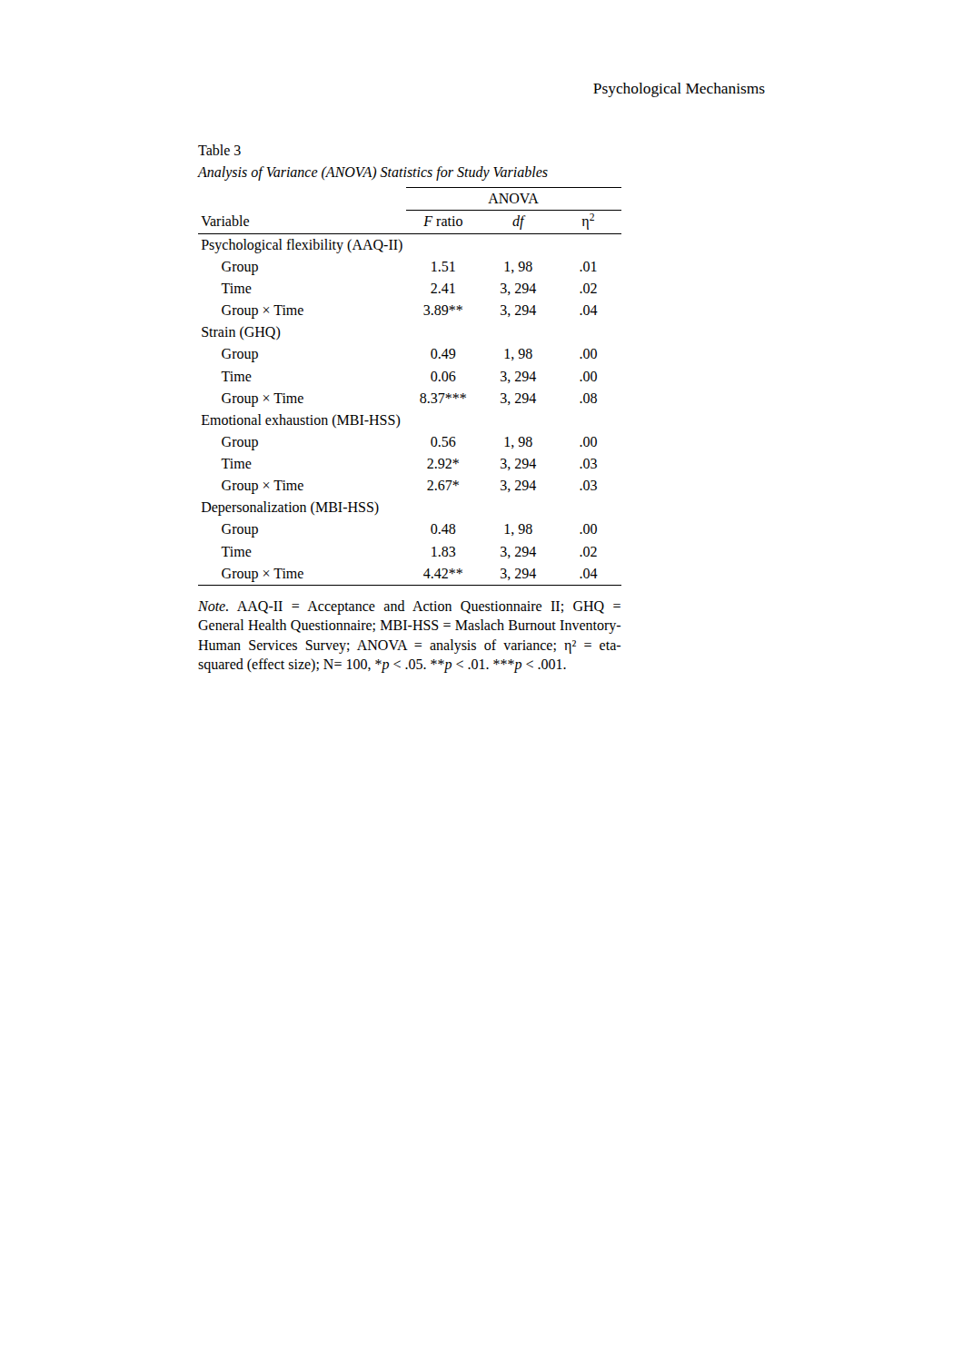Psychological Mechanisms
Table 3
Analysis of Variance (ANOVA) Statistics for Study Variables
| | ANOVA |
| --- | --- |
| Variable | F ratio | df | η 2 |
| Psychological flexibility (AAQ-II) | | | |
| Group | 1.51 | 1, 98 | .01 |
| Time | 2.41 | 3, 294 | .02 |
| Group × Time | 3.89** | 3, 294 | .04 |
| Strain (GHQ) | | | |
| Group | 0.49 | 1, 98 | .00 |
| Time | 0.06 | 3, 294 | .00 |
| Group × Time | 8.37*** | 3, 294 | .08 |
| Emotional exhaustion (MBI-HSS) | | | |
| Group | 0.56 | 1, 98 | .00 |
| Time | 2.92* | 3, 294 | .03 |
| Group × Time | 2.67* | 3, 294 | .03 |
| Depersonalization (MBI-HSS) | | | |
| Group | 0.48 | 1, 98 | .00 |
| Time | 1.83 | 3, 294 | .02 |
| Group × Time | 4.42** | 3, 294 | .04 |
Note. AAQ-II = Acceptance and Action Questionnaire II; GHQ = General Health Questionnaire; MBI-HSS = Maslach Burnout Inventory-Human Services Survey; ANOVA = analysis of variance; η² = eta-squared (effect size); N= 100, *p < .05. **p < .01. ***p < .001.